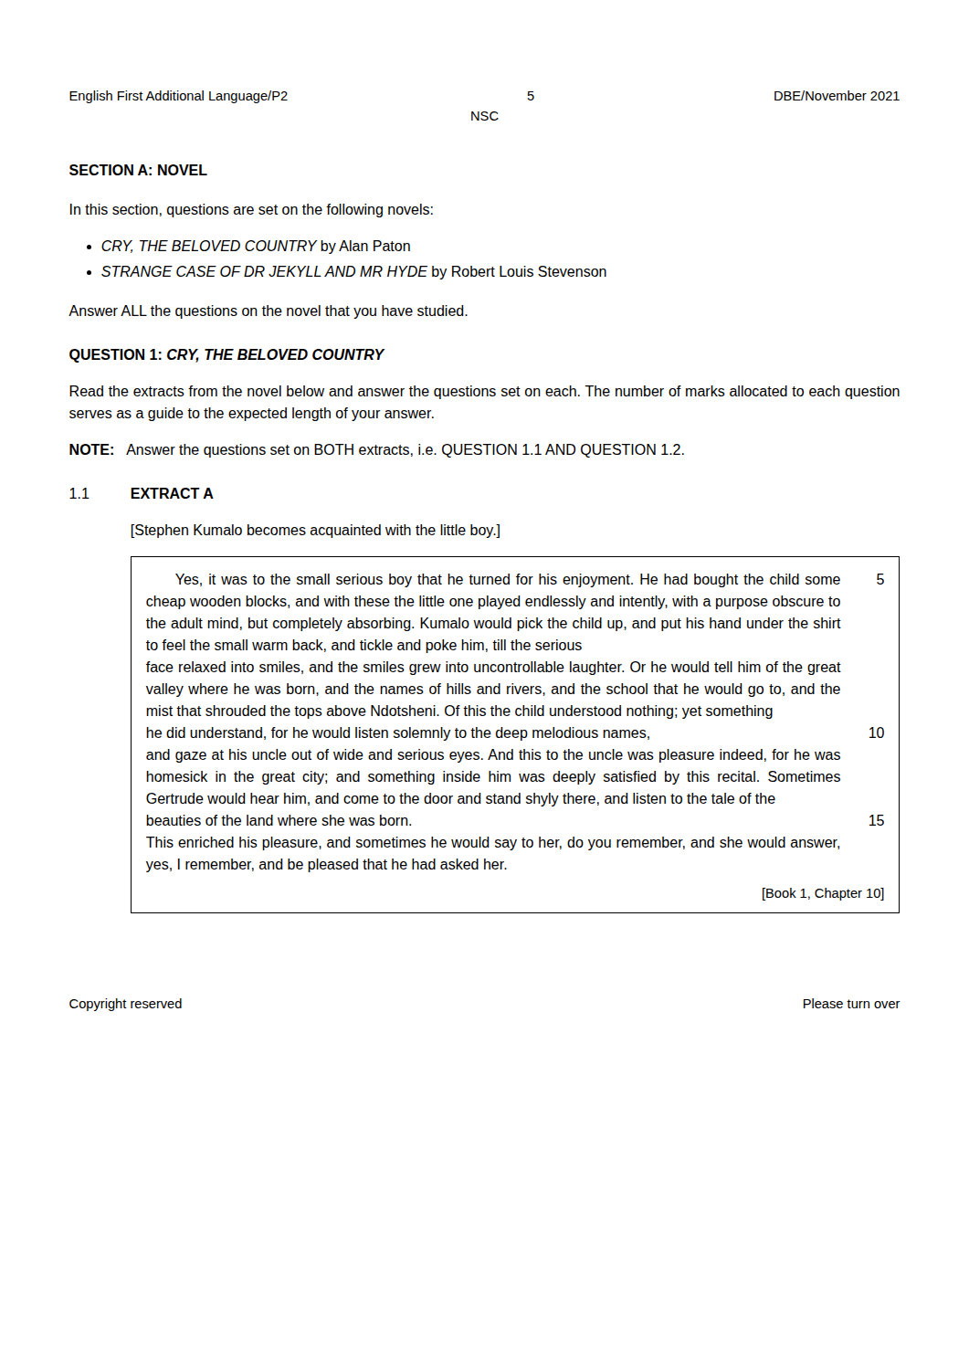English First Additional Language/P2
5
DBE/November 2021
NSC
SECTION A: NOVEL
In this section, questions are set on the following novels:
CRY, THE BELOVED COUNTRY by Alan Paton
STRANGE CASE OF DR JEKYLL AND MR HYDE by Robert Louis Stevenson
Answer ALL the questions on the novel that you have studied.
QUESTION 1: CRY, THE BELOVED COUNTRY
Read the extracts from the novel below and answer the questions set on each. The number of marks allocated to each question serves as a guide to the expected length of your answer.
NOTE:
Answer the questions set on BOTH extracts, i.e. QUESTION 1.1 AND QUESTION 1.2.
1.1
EXTRACT A
[Stephen Kumalo becomes acquainted with the little boy.]
| Yes, it was to the small serious boy that he turned for his enjoyment. He had bought the child some cheap wooden blocks, and with these the little one played endlessly and intently, with a purpose obscure to the adult mind, but completely absorbing. Kumalo would pick the child up, and put his hand under the shirt to feel the small warm back, and tickle and poke him, till the serious | 5 |
| face relaxed into smiles, and the smiles grew into uncontrollable laughter. Or he would tell him of the great valley where he was born, and the names of hills and rivers, and the school that he would go to, and the mist that shrouded the tops above Ndotsheni. Of this the child understood nothing; yet something | |
| he did understand, for he would listen solemnly to the deep melodious names, | 10 |
| and gaze at his uncle out of wide and serious eyes. And this to the uncle was pleasure indeed, for he was homesick in the great city; and something inside him was deeply satisfied by this recital. Sometimes Gertrude would hear him, and come to the door and stand shyly there, and listen to the tale of the | |
| beauties of the land where she was born. | 15 |
| This enriched his pleasure, and sometimes he would say to her, do you remember, and she would answer, yes, I remember, and be pleased that he had asked her. | |
[Book 1, Chapter 10]
Copyright reserved
Please turn over